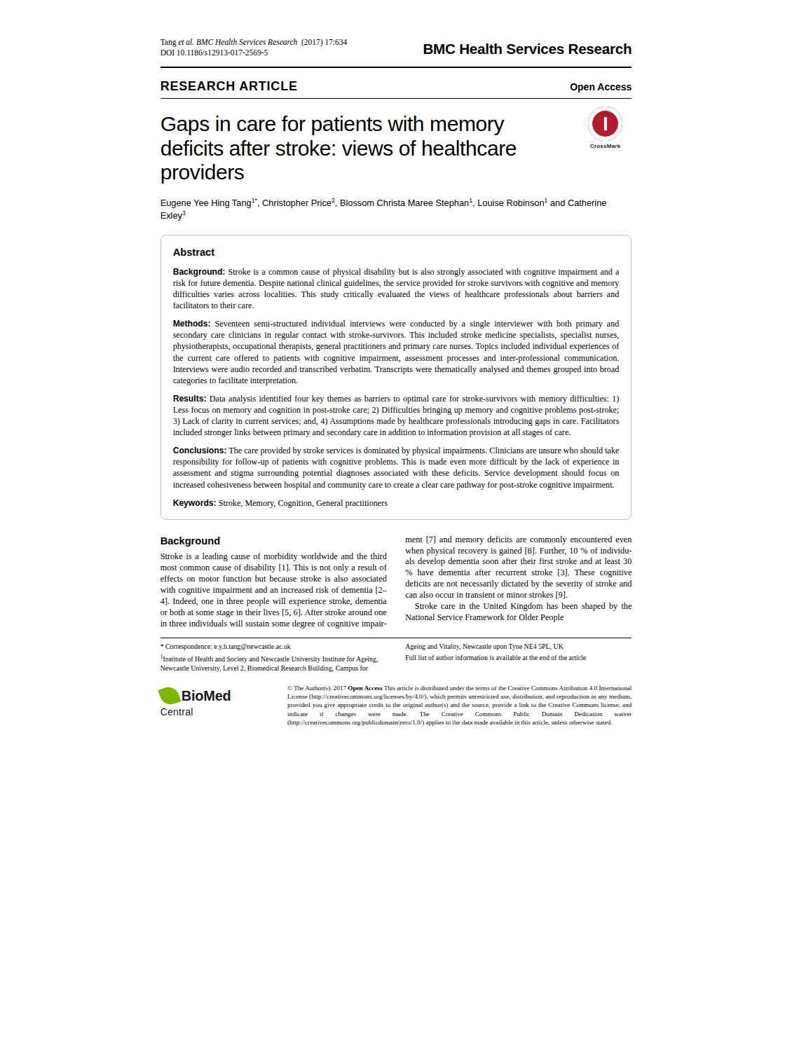Tang et al. BMC Health Services Research (2017) 17:634
DOI 10.1186/s12913-017-2569-5
BMC Health Services Research
RESEARCH ARTICLE
Open Access
CrossMark
Gaps in care for patients with memory deficits after stroke: views of healthcare providers
Eugene Yee Hing Tang1*, Christopher Price2, Blossom Christa Maree Stephan1, Louise Robinson1 and Catherine Exley3
Abstract
Background: Stroke is a common cause of physical disability but is also strongly associated with cognitive impairment and a risk for future dementia. Despite national clinical guidelines, the service provided for stroke survivors with cognitive and memory difficulties varies across localities. This study critically evaluated the views of healthcare professionals about barriers and facilitators to their care.
Methods: Seventeen semi-structured individual interviews were conducted by a single interviewer with both primary and secondary care clinicians in regular contact with stroke-survivors. This included stroke medicine specialists, specialist nurses, physiotherapists, occupational therapists, general practitioners and primary care nurses. Topics included individual experiences of the current care offered to patients with cognitive impairment, assessment processes and inter-professional communication. Interviews were audio recorded and transcribed verbatim. Transcripts were thematically analysed and themes grouped into broad categories to facilitate interpretation.
Results: Data analysis identified four key themes as barriers to optimal care for stroke-survivors with memory difficulties: 1) Less focus on memory and cognition in post-stroke care; 2) Difficulties bringing up memory and cognitive problems post-stroke; 3) Lack of clarity in current services; and, 4) Assumptions made by healthcare professionals introducing gaps in care. Facilitators included stronger links between primary and secondary care in addition to information provision at all stages of care.
Conclusions: The care provided by stroke services is dominated by physical impairments. Clinicians are unsure who should take responsibility for follow-up of patients with cognitive problems. This is made even more difficult by the lack of experience in assessment and stigma surrounding potential diagnoses associated with these deficits. Service development should focus on increased cohesiveness between hospital and community care to create a clear care pathway for post-stroke cognitive impairment.
Keywords: Stroke, Memory, Cognition, General practitioners
Background
Stroke is a leading cause of morbidity worldwide and the third most common cause of disability [1]. This is not only a result of effects on motor function but because stroke is also associated with cognitive impairment and an increased risk of dementia [2–4]. Indeed, one in three people will experience stroke, dementia or both at some stage in their lives [5, 6]. After stroke around one in three individuals will sustain some degree of cognitive impairment [7] and memory deficits are commonly encountered even when physical recovery is gained [8]. Further, 10 % of individuals develop dementia soon after their first stroke and at least 30 % have dementia after recurrent stroke [3]. These cognitive deficits are not necessarily dictated by the severity of stroke and can also occur in transient or minor strokes [9].
Stroke care in the United Kingdom has been shaped by the National Service Framework for Older People
* Correspondence: e.y.h.tang@newcastle.ac.uk
1Institute of Health and Society and Newcastle University Institute for Ageing, Newcastle University, Level 2, Biomedical Research Building, Campus for Ageing and Vitality, Newcastle upon Tyne NE4 5PL, UK
Full list of author information is available at the end of the article
Bio Med
Central
© The Author(s). 2017 Open Access This article is distributed under the terms of the Creative Commons Attribution 4.0 International License (http://creativecommons.org/licenses/by/4.0/), which permits unrestricted use, distribution, and reproduction in any medium, provided you give appropriate credit to the original author(s) and the source, provide a link to the Creative Commons license, and indicate if changes were made. The Creative Commons Public Domain Dedication waiver (http://creativecommons.org/publicdomain/zero/1.0/) applies to the data made available in this article, unless otherwise stated.